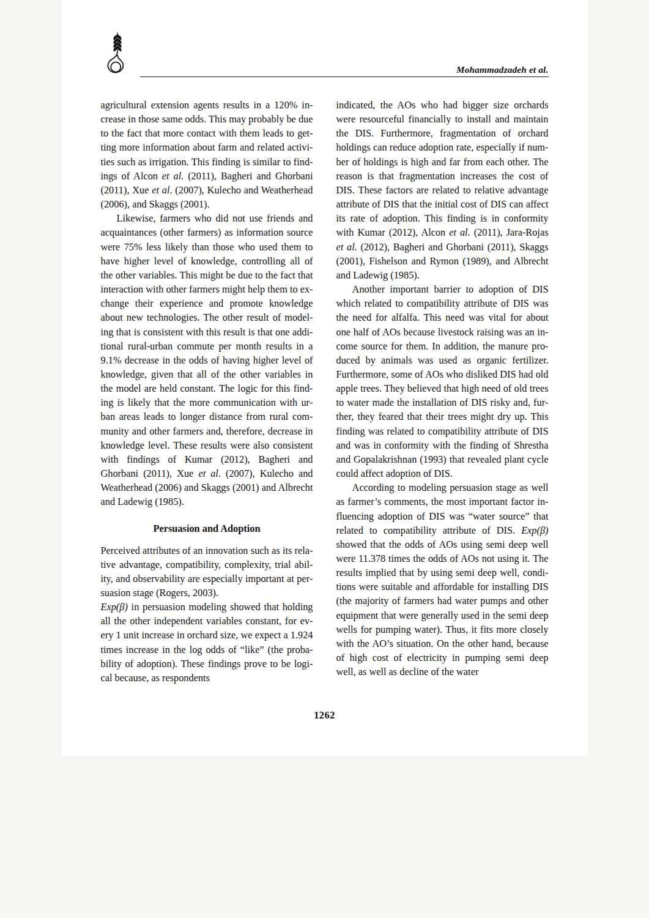Mohammadzadeh et al.
agricultural extension agents results in a 120% increase in those same odds. This may probably be due to the fact that more contact with them leads to getting more information about farm and related activities such as irrigation. This finding is similar to findings of Alcon et al. (2011), Bagheri and Ghorbani (2011), Xue et al. (2007), Kulecho and Weatherhead (2006), and Skaggs (2001).
Likewise, farmers who did not use friends and acquaintances (other farmers) as information source were 75% less likely than those who used them to have higher level of knowledge, controlling all of the other variables. This might be due to the fact that interaction with other farmers might help them to exchange their experience and promote knowledge about new technologies. The other result of modeling that is consistent with this result is that one additional rural-urban commute per month results in a 9.1% decrease in the odds of having higher level of knowledge, given that all of the other variables in the model are held constant. The logic for this finding is likely that the more communication with urban areas leads to longer distance from rural community and other farmers and, therefore, decrease in knowledge level. These results were also consistent with findings of Kumar (2012), Bagheri and Ghorbani (2011), Xue et al. (2007), Kulecho and Weatherhead (2006) and Skaggs (2001) and Albrecht and Ladewig (1985).
Persuasion and Adoption
Perceived attributes of an innovation such as its relative advantage, compatibility, complexity, trial ability, and observability are especially important at persuasion stage (Rogers, 2003).
Exp(β) in persuasion modeling showed that holding all the other independent variables constant, for every 1 unit increase in orchard size, we expect a 1.924 times increase in the log odds of “like” (the probability of adoption). These findings prove to be logical because, as respondents
indicated, the AOs who had bigger size orchards were resourceful financially to install and maintain the DIS. Furthermore, fragmentation of orchard holdings can reduce adoption rate, especially if number of holdings is high and far from each other. The reason is that fragmentation increases the cost of DIS. These factors are related to relative advantage attribute of DIS that the initial cost of DIS can affect its rate of adoption. This finding is in conformity with Kumar (2012), Alcon et al. (2011), Jara-Rojas et al. (2012), Bagheri and Ghorbani (2011), Skaggs (2001), Fishelson and Rymon (1989), and Albrecht and Ladewig (1985).
Another important barrier to adoption of DIS which related to compatibility attribute of DIS was the need for alfalfa. This need was vital for about one half of AOs because livestock raising was an income source for them. In addition, the manure produced by animals was used as organic fertilizer. Furthermore, some of AOs who disliked DIS had old apple trees. They believed that high need of old trees to water made the installation of DIS risky and, further, they feared that their trees might dry up. This finding was related to compatibility attribute of DIS and was in conformity with the finding of Shrestha and Gopalakrishnan (1993) that revealed plant cycle could affect adoption of DIS.
According to modeling persuasion stage as well as farmer’s comments, the most important factor influencing adoption of DIS was “water source” that related to compatibility attribute of DIS. Exp(β) showed that the odds of AOs using semi deep well were 11.378 times the odds of AOs not using it. The results implied that by using semi deep well, conditions were suitable and affordable for installing DIS (the majority of farmers had water pumps and other equipment that were generally used in the semi deep wells for pumping water). Thus, it fits more closely with the AO’s situation. On the other hand, because of high cost of electricity in pumping semi deep well, as well as decline of the water
1262